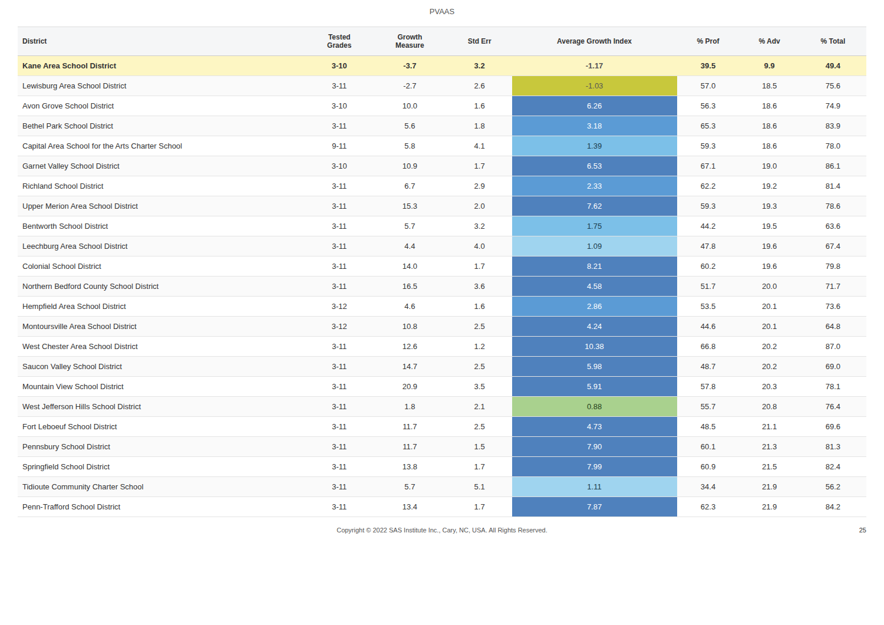PVAAS
| District | Tested Grades | Growth Measure | Std Err | Average Growth Index | % Prof | % Adv | % Total |
| --- | --- | --- | --- | --- | --- | --- | --- |
| Kane Area School District | 3-10 | -3.7 | 3.2 | -1.17 | 39.5 | 9.9 | 49.4 |
| Lewisburg Area School District | 3-11 | -2.7 | 2.6 | -1.03 | 57.0 | 18.5 | 75.6 |
| Avon Grove School District | 3-10 | 10.0 | 1.6 | 6.26 | 56.3 | 18.6 | 74.9 |
| Bethel Park School District | 3-11 | 5.6 | 1.8 | 3.18 | 65.3 | 18.6 | 83.9 |
| Capital Area School for the Arts Charter School | 9-11 | 5.8 | 4.1 | 1.39 | 59.3 | 18.6 | 78.0 |
| Garnet Valley School District | 3-10 | 10.9 | 1.7 | 6.53 | 67.1 | 19.0 | 86.1 |
| Richland School District | 3-11 | 6.7 | 2.9 | 2.33 | 62.2 | 19.2 | 81.4 |
| Upper Merion Area School District | 3-11 | 15.3 | 2.0 | 7.62 | 59.3 | 19.3 | 78.6 |
| Bentworth School District | 3-11 | 5.7 | 3.2 | 1.75 | 44.2 | 19.5 | 63.6 |
| Leechburg Area School District | 3-11 | 4.4 | 4.0 | 1.09 | 47.8 | 19.6 | 67.4 |
| Colonial School District | 3-11 | 14.0 | 1.7 | 8.21 | 60.2 | 19.6 | 79.8 |
| Northern Bedford County School District | 3-11 | 16.5 | 3.6 | 4.58 | 51.7 | 20.0 | 71.7 |
| Hempfield Area School District | 3-12 | 4.6 | 1.6 | 2.86 | 53.5 | 20.1 | 73.6 |
| Montoursville Area School District | 3-12 | 10.8 | 2.5 | 4.24 | 44.6 | 20.1 | 64.8 |
| West Chester Area School District | 3-11 | 12.6 | 1.2 | 10.38 | 66.8 | 20.2 | 87.0 |
| Saucon Valley School District | 3-11 | 14.7 | 2.5 | 5.98 | 48.7 | 20.2 | 69.0 |
| Mountain View School District | 3-11 | 20.9 | 3.5 | 5.91 | 57.8 | 20.3 | 78.1 |
| West Jefferson Hills School District | 3-11 | 1.8 | 2.1 | 0.88 | 55.7 | 20.8 | 76.4 |
| Fort Leboeuf School District | 3-11 | 11.7 | 2.5 | 4.73 | 48.5 | 21.1 | 69.6 |
| Pennsbury School District | 3-11 | 11.7 | 1.5 | 7.90 | 60.1 | 21.3 | 81.3 |
| Springfield School District | 3-11 | 13.8 | 1.7 | 7.99 | 60.9 | 21.5 | 82.4 |
| Tidioute Community Charter School | 3-11 | 5.7 | 5.1 | 1.11 | 34.4 | 21.9 | 56.2 |
| Penn-Trafford School District | 3-11 | 13.4 | 1.7 | 7.87 | 62.3 | 21.9 | 84.2 |
Copyright © 2022 SAS Institute Inc., Cary, NC, USA. All Rights Reserved. 25